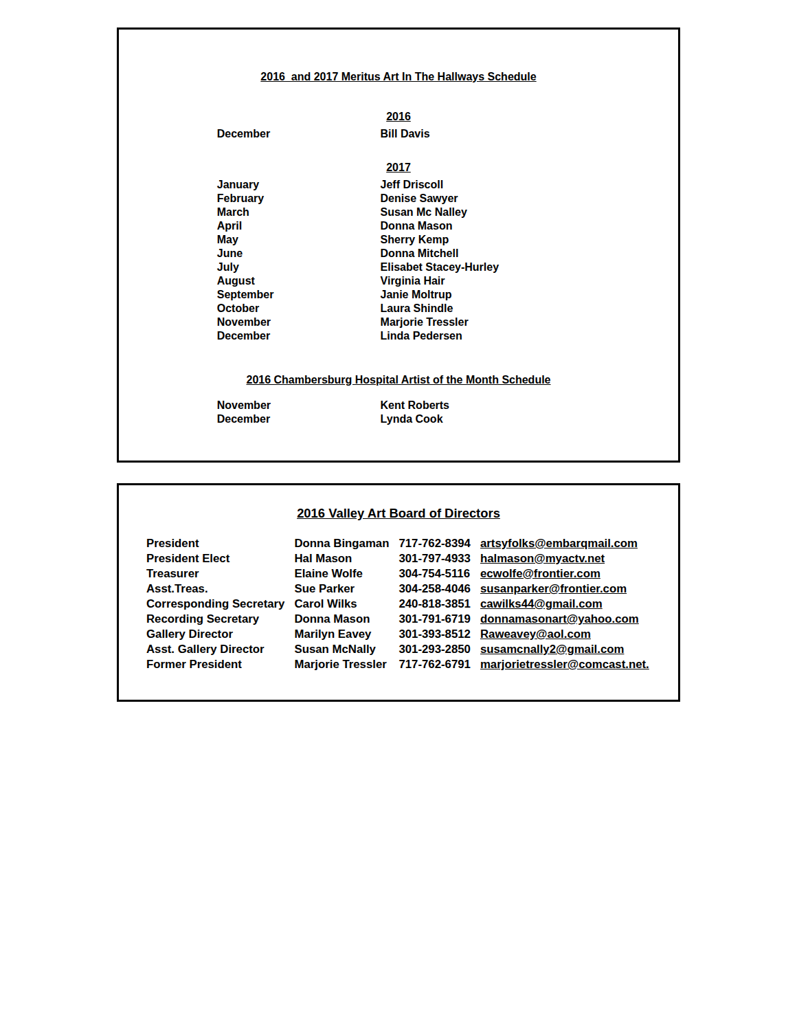2016 and 2017 Meritus Art In The Hallways Schedule
2016
| December | Bill Davis |
2017
| January | Jeff Driscoll |
| February | Denise Sawyer |
| March | Susan Mc Nalley |
| April | Donna Mason |
| May | Sherry Kemp |
| June | Donna Mitchell |
| July | Elisabet Stacey-Hurley |
| August | Virginia Hair |
| September | Janie Moltrup |
| October | Laura Shindle |
| November | Marjorie Tressler |
| December | Linda Pedersen |
2016 Chambersburg Hospital Artist of the Month Schedule
| November | Kent Roberts |
| December | Lynda Cook |
2016 Valley Art Board of Directors
| President | Donna Bingaman | 717-762-8394 | artsyfolks@embarqmail.com |
| President Elect | Hal Mason | 301-797-4933 | halmason@myactv.net |
| Treasurer | Elaine Wolfe | 304-754-5116 | ecwolfe@frontier.com |
| Asst.Treas. | Sue Parker | 304-258-4046 | susanparker@frontier.com |
| Corresponding Secretary | Carol Wilks | 240-818-3851 | cawilks44@gmail.com |
| Recording Secretary | Donna Mason | 301-791-6719 | donnamasonart@yahoo.com |
| Gallery Director | Marilyn Eavey | 301-393-8512 | Raweavey@aol.com |
| Asst. Gallery Director | Susan McNally | 301-293-2850 | susamcnally2@gmail.com |
| Former President | Marjorie Tressler | 717-762-6791 | marjorietressler@comcast.net. |